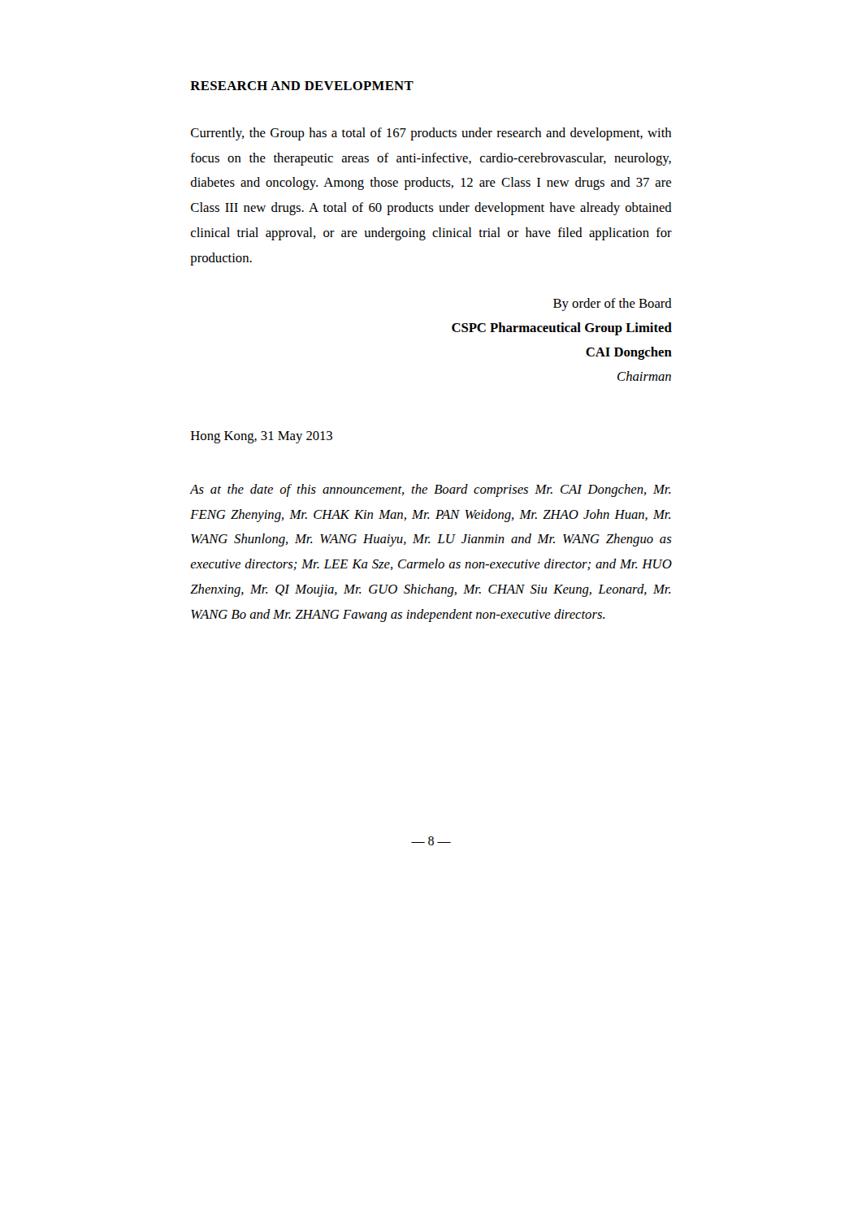RESEARCH AND DEVELOPMENT
Currently, the Group has a total of 167 products under research and development, with focus on the therapeutic areas of anti-infective, cardio-cerebrovascular, neurology, diabetes and oncology. Among those products, 12 are Class I new drugs and 37 are Class III new drugs. A total of 60 products under development have already obtained clinical trial approval, or are undergoing clinical trial or have filed application for production.
By order of the Board CSPC Pharmaceutical Group Limited CAI Dongchen Chairman
Hong Kong, 31 May 2013
As at the date of this announcement, the Board comprises Mr. CAI Dongchen, Mr. FENG Zhenying, Mr. CHAK Kin Man, Mr. PAN Weidong, Mr. ZHAO John Huan, Mr. WANG Shunlong, Mr. WANG Huaiyu, Mr. LU Jianmin and Mr. WANG Zhenguo as executive directors; Mr. LEE Ka Sze, Carmelo as non-executive director; and Mr. HUO Zhenxing, Mr. QI Moujia, Mr. GUO Shichang, Mr. CHAN Siu Keung, Leonard, Mr. WANG Bo and Mr. ZHANG Fawang as independent non-executive directors.
— 8 —